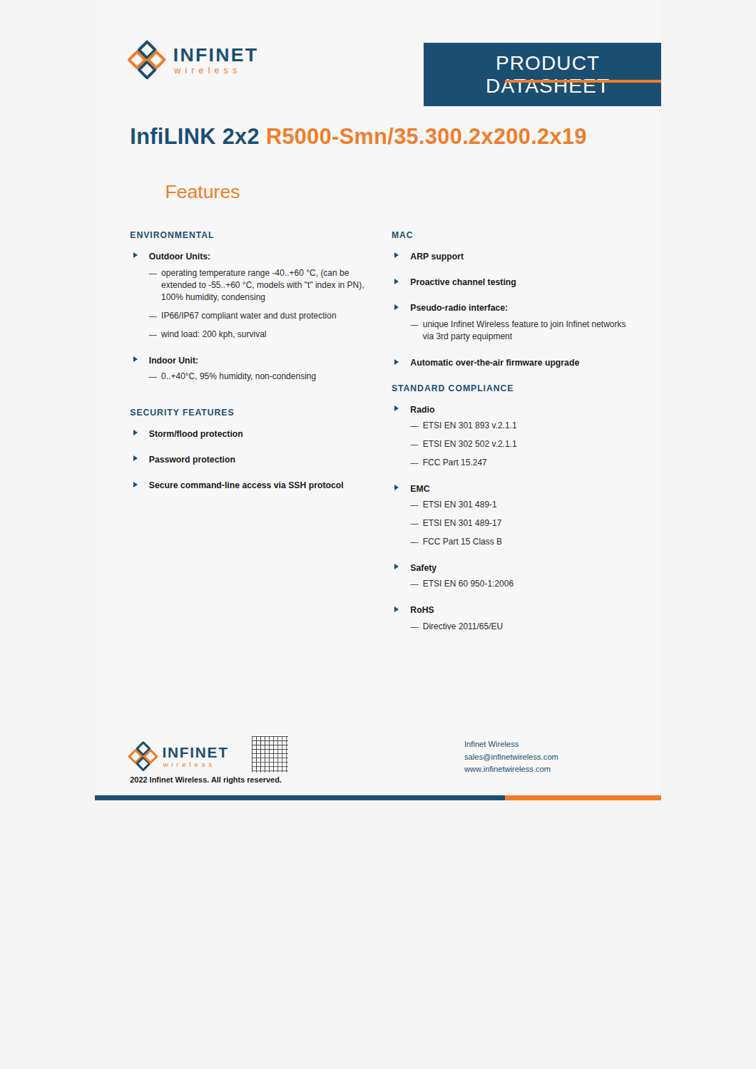INFINET wireless
PRODUCT DATASHEET
InfiLINK 2x2 R5000-Smn/35.300.2x200.2x19
Features
Environmental
Outdoor Units:
operating temperature range -40..+60 °C, (can be extended to -55..+60 °C, models with "t" index in PN), 100% humidity, condensing
IP66/IP67 compliant water and dust protection
wind load: 200 kph, survival
Indoor Unit:
0..+40°C, 95% humidity, non-condensing
Security Features
Storm/flood protection
Password protection
Secure command-line access via SSH protocol
MAC
ARP support
Proactive channel testing
Pseudo-radio interface:
unique Infinet Wireless feature to join Infinet networks via 3rd party equipment
Automatic over-the-air firmware upgrade
Standard Compliance
Radio
ETSI EN 301 893 v.2.1.1
ETSI EN 302 502 v.2.1.1
FCC Part 15.247
EMC
ETSI EN 301 489-1
ETSI EN 301 489-17
FCC Part 15 Class B
Safety
ETSI EN 60 950-1:2006
RoHS
Directive 2011/65/EU
INFINET wireless
2022 Infinet Wireless. All rights reserved.
Infinet Wireless
sales@infinetwireless.com
www.infinetwireless.com